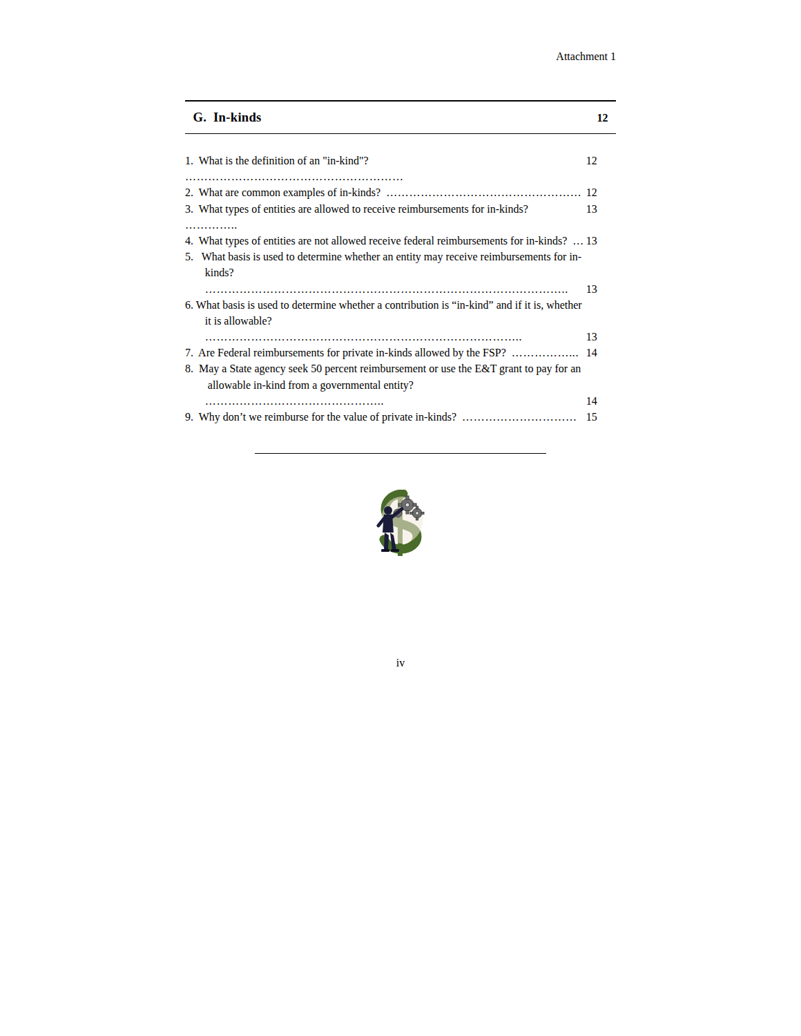Attachment 1
G. In-kinds
12
| 1. What is the definition of an "in-kind"? ………………………………………………… | 12 |
| 2. What are common examples of in-kinds? …………………………………………… | 12 |
| 3. What types of entities are allowed to receive reimbursements for in-kinds? ………….. | 13 |
| 4. What types of entities are not allowed receive federal reimbursements for in-kinds? … | 13 |
| 5. What basis is used to determine whether an entity may receive reimbursements for in- kinds? ………………………………………………………………………………….. | 13 |
| 6. What basis is used to determine whether a contribution is “in-kind” and if it is, whether it is allowable? ……………………………………………………………………….. | 13 |
| 7. Are Federal reimbursements for private in-kinds allowed by the FSP? ……………... | 14 |
| 8. May a State agency seek 50 percent reimbursement or use the E&T grant to pay for an allowable in-kind from a governmental entity? ……………………………………….. | 14 |
| 9. Why don’t we reimburse for the value of private in-kinds? ………………………… | 15 |
iv